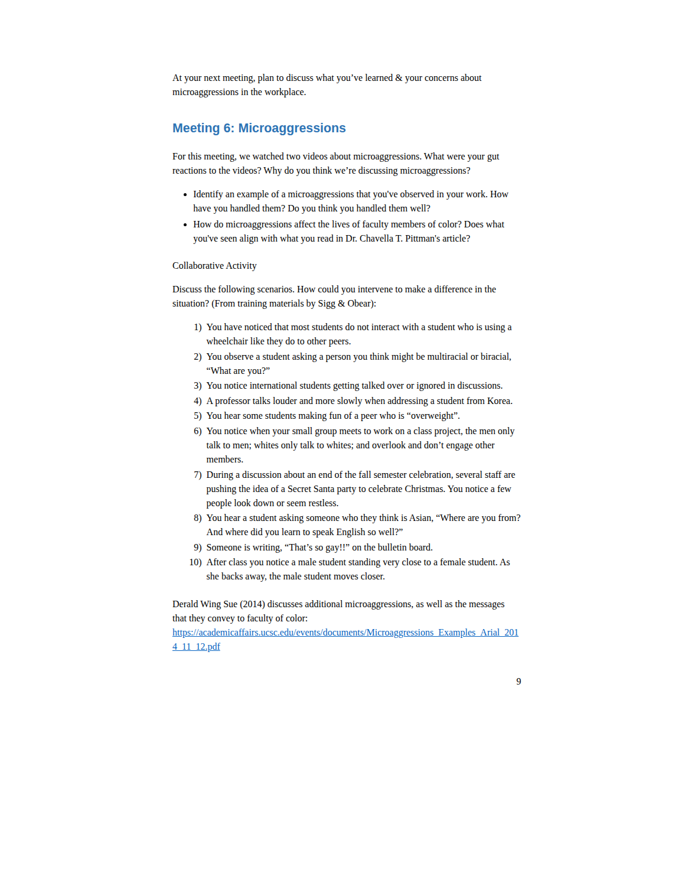At your next meeting, plan to discuss what you’ve learned & your concerns about microaggressions in the workplace.
Meeting 6: Microaggressions
For this meeting, we watched two videos about microaggressions. What were your gut reactions to the videos? Why do you think we’re discussing microaggressions?
Identify an example of a microaggressions that you've observed in your work. How have you handled them? Do you think you handled them well?
How do microaggressions affect the lives of faculty members of color? Does what you've seen align with what you read in Dr. Chavella T. Pittman's article?
Collaborative Activity
Discuss the following scenarios. How could you intervene to make a difference in the situation? (From training materials by Sigg & Obear):
You have noticed that most students do not interact with a student who is using a wheelchair like they do to other peers.
You observe a student asking a person you think might be multiracial or biracial, “What are you?”
You notice international students getting talked over or ignored in discussions.
A professor talks louder and more slowly when addressing a student from Korea.
You hear some students making fun of a peer who is “overweight”.
You notice when your small group meets to work on a class project, the men only talk to men; whites only talk to whites; and overlook and don’t engage other members.
During a discussion about an end of the fall semester celebration, several staff are pushing the idea of a Secret Santa party to celebrate Christmas. You notice a few people look down or seem restless.
You hear a student asking someone who they think is Asian, “Where are you from? And where did you learn to speak English so well?”
Someone is writing, “That’s so gay!!” on the bulletin board.
After class you notice a male student standing very close to a female student. As she backs away, the male student moves closer.
Derald Wing Sue (2014) discusses additional microaggressions, as well as the messages that they convey to faculty of color:
https://academicaffairs.ucsc.edu/events/documents/Microaggressions_Examples_Arial_2014_11_12.pdf
9